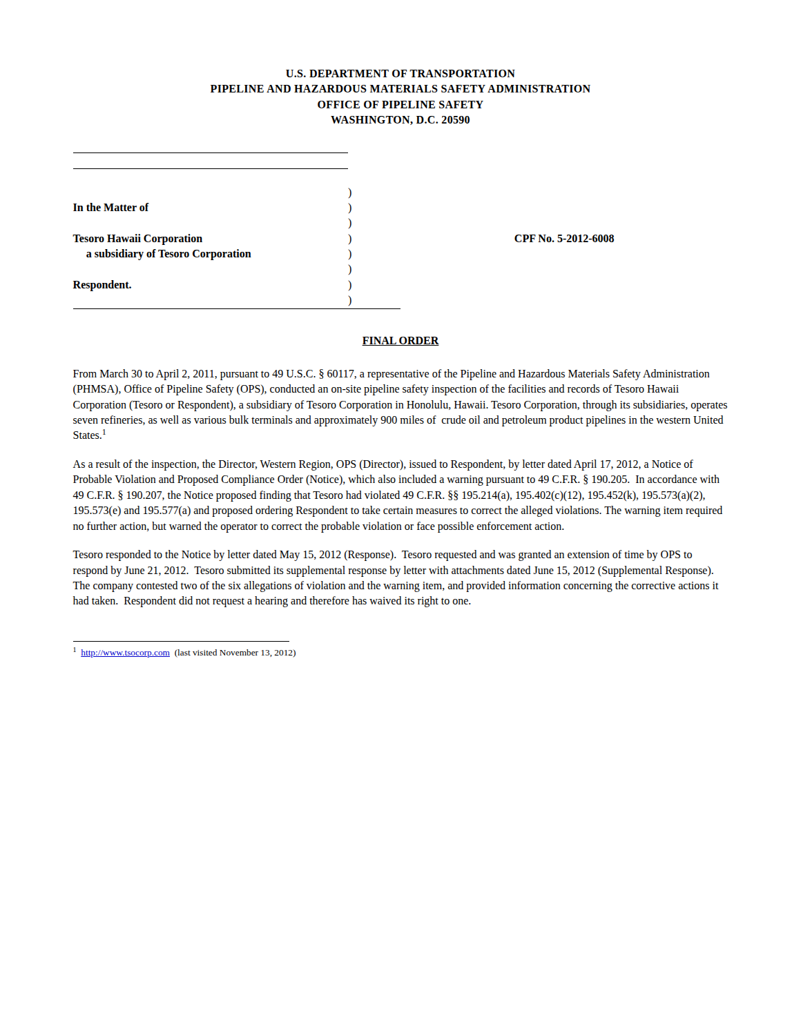U.S. DEPARTMENT OF TRANSPORTATION
PIPELINE AND HAZARDOUS MATERIALS SAFETY ADMINISTRATION
OFFICE OF PIPELINE SAFETY
WASHINGTON, D.C. 20590
| | ) | |
| In the Matter of | ) | |
| | ) | |
| Tesoro Hawaii Corporation | ) | CPF No. 5-2012-6008 |
| a subsidiary of Tesoro Corporation | ) | |
| | ) | |
| Respondent. | ) | |
| | ) | |
FINAL ORDER
From March 30 to April 2, 2011, pursuant to 49 U.S.C. § 60117, a representative of the Pipeline and Hazardous Materials Safety Administration (PHMSA), Office of Pipeline Safety (OPS), conducted an on-site pipeline safety inspection of the facilities and records of Tesoro Hawaii Corporation (Tesoro or Respondent), a subsidiary of Tesoro Corporation in Honolulu, Hawaii. Tesoro Corporation, through its subsidiaries, operates seven refineries, as well as various bulk terminals and approximately 900 miles of crude oil and petroleum product pipelines in the western United States.1
As a result of the inspection, the Director, Western Region, OPS (Director), issued to Respondent, by letter dated April 17, 2012, a Notice of Probable Violation and Proposed Compliance Order (Notice), which also included a warning pursuant to 49 C.F.R. § 190.205. In accordance with 49 C.F.R. § 190.207, the Notice proposed finding that Tesoro had violated 49 C.F.R. §§ 195.214(a), 195.402(c)(12), 195.452(k), 195.573(a)(2), 195.573(e) and 195.577(a) and proposed ordering Respondent to take certain measures to correct the alleged violations. The warning item required no further action, but warned the operator to correct the probable violation or face possible enforcement action.
Tesoro responded to the Notice by letter dated May 15, 2012 (Response). Tesoro requested and was granted an extension of time by OPS to respond by June 21, 2012. Tesoro submitted its supplemental response by letter with attachments dated June 15, 2012 (Supplemental Response). The company contested two of the six allegations of violation and the warning item, and provided information concerning the corrective actions it had taken. Respondent did not request a hearing and therefore has waived its right to one.
1 http://www.tsocorp.com (last visited November 13, 2012)